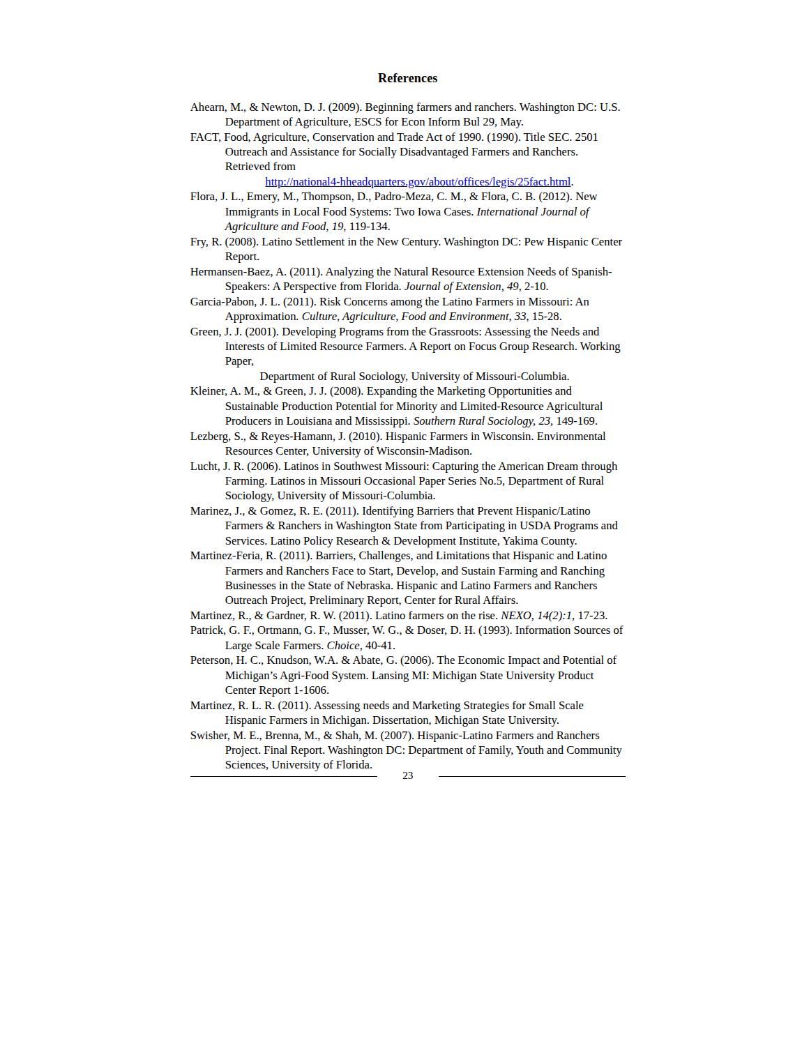References
Ahearn, M., & Newton, D. J. (2009). Beginning farmers and ranchers. Washington DC: U.S. Department of Agriculture, ESCS for Econ Inform Bul 29, May.
FACT, Food, Agriculture, Conservation and Trade Act of 1990. (1990). Title SEC. 2501 Outreach and Assistance for Socially Disadvantaged Farmers and Ranchers. Retrieved from http://national4-hheadquarters.gov/about/offices/legis/25fact.html.
Flora, J. L., Emery, M., Thompson, D., Padro-Meza, C. M., & Flora, C. B. (2012). New Immigrants in Local Food Systems: Two Iowa Cases. International Journal of Agriculture and Food, 19, 119-134.
Fry, R. (2008). Latino Settlement in the New Century. Washington DC: Pew Hispanic Center Report.
Hermansen-Baez, A. (2011). Analyzing the Natural Resource Extension Needs of Spanish-Speakers: A Perspective from Florida. Journal of Extension, 49, 2-10.
Garcia-Pabon, J. L. (2011). Risk Concerns among the Latino Farmers in Missouri: An Approximation. Culture, Agriculture, Food and Environment, 33, 15-28.
Green, J. J. (2001). Developing Programs from the Grassroots: Assessing the Needs and Interests of Limited Resource Farmers. A Report on Focus Group Research. Working Paper, Department of Rural Sociology, University of Missouri-Columbia.
Kleiner, A. M., & Green, J. J. (2008). Expanding the Marketing Opportunities and Sustainable Production Potential for Minority and Limited-Resource Agricultural Producers in Louisiana and Mississippi. Southern Rural Sociology, 23, 149-169.
Lezberg, S., & Reyes-Hamann, J. (2010). Hispanic Farmers in Wisconsin. Environmental Resources Center, University of Wisconsin-Madison.
Lucht, J. R. (2006). Latinos in Southwest Missouri: Capturing the American Dream through Farming. Latinos in Missouri Occasional Paper Series No.5, Department of Rural Sociology, University of Missouri-Columbia.
Marinez, J., & Gomez, R. E. (2011). Identifying Barriers that Prevent Hispanic/Latino Farmers & Ranchers in Washington State from Participating in USDA Programs and Services. Latino Policy Research & Development Institute, Yakima County.
Martinez-Feria, R. (2011). Barriers, Challenges, and Limitations that Hispanic and Latino Farmers and Ranchers Face to Start, Develop, and Sustain Farming and Ranching Businesses in the State of Nebraska. Hispanic and Latino Farmers and Ranchers Outreach Project, Preliminary Report, Center for Rural Affairs.
Martinez, R., & Gardner, R. W. (2011). Latino farmers on the rise. NEXO, 14(2):1, 17-23.
Patrick, G. F., Ortmann, G. F., Musser, W. G., & Doser, D. H. (1993). Information Sources of Large Scale Farmers. Choice, 40-41.
Peterson, H. C., Knudson, W.A. & Abate, G. (2006). The Economic Impact and Potential of Michigan’s Agri-Food System. Lansing MI: Michigan State University Product Center Report 1-1606.
Martinez, R. L. R. (2011). Assessing needs and Marketing Strategies for Small Scale Hispanic Farmers in Michigan. Dissertation, Michigan State University.
Swisher, M. E., Brenna, M., & Shah, M. (2007). Hispanic-Latino Farmers and Ranchers Project. Final Report. Washington DC: Department of Family, Youth and Community Sciences, University of Florida.
23